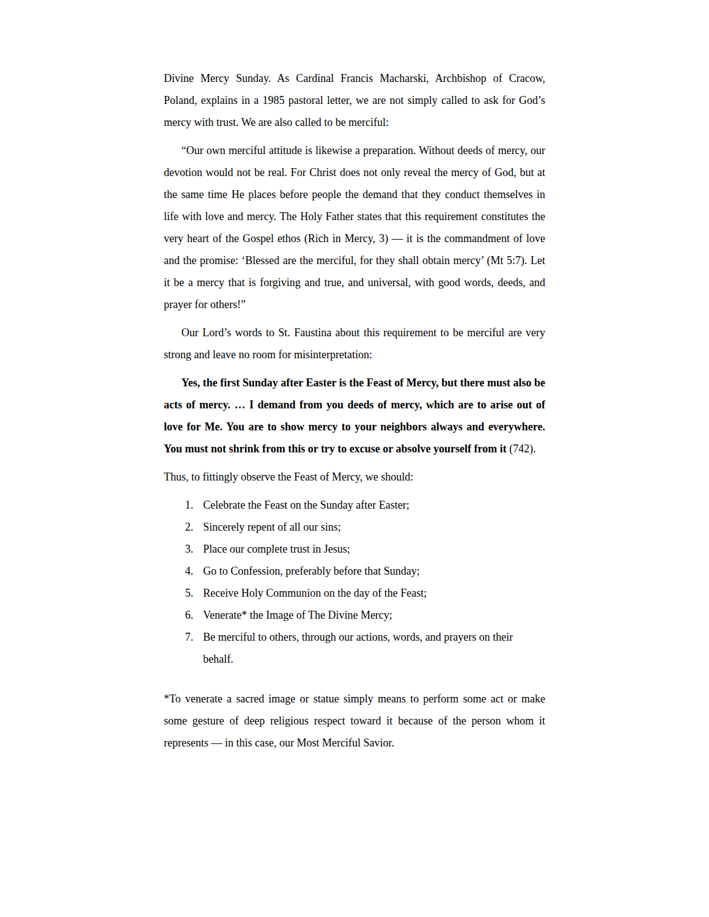Divine Mercy Sunday. As Cardinal Francis Macharski, Archbishop of Cracow, Poland, explains in a 1985 pastoral letter, we are not simply called to ask for God’s mercy with trust. We are also called to be merciful:
“Our own merciful attitude is likewise a preparation. Without deeds of mercy, our devotion would not be real. For Christ does not only reveal the mercy of God, but at the same time He places before people the demand that they conduct themselves in life with love and mercy. The Holy Father states that this requirement constitutes the very heart of the Gospel ethos (Rich in Mercy, 3) — it is the commandment of love and the promise: ‘Blessed are the merciful, for they shall obtain mercy’ (Mt 5:7). Let it be a mercy that is forgiving and true, and universal, with good words, deeds, and prayer for others!”
Our Lord’s words to St. Faustina about this requirement to be merciful are very strong and leave no room for misinterpretation:
Yes, the first Sunday after Easter is the Feast of Mercy, but there must also be acts of mercy. … I demand from you deeds of mercy, which are to arise out of love for Me. You are to show mercy to your neighbors always and everywhere. You must not shrink from this or try to excuse or absolve yourself from it (742).
Thus, to fittingly observe the Feast of Mercy, we should:
Celebrate the Feast on the Sunday after Easter;
Sincerely repent of all our sins;
Place our complete trust in Jesus;
Go to Confession, preferably before that Sunday;
Receive Holy Communion on the day of the Feast;
Venerate* the Image of The Divine Mercy;
Be merciful to others, through our actions, words, and prayers on their behalf.
*To venerate a sacred image or statue simply means to perform some act or make some gesture of deep religious respect toward it because of the person whom it represents — in this case, our Most Merciful Savior.